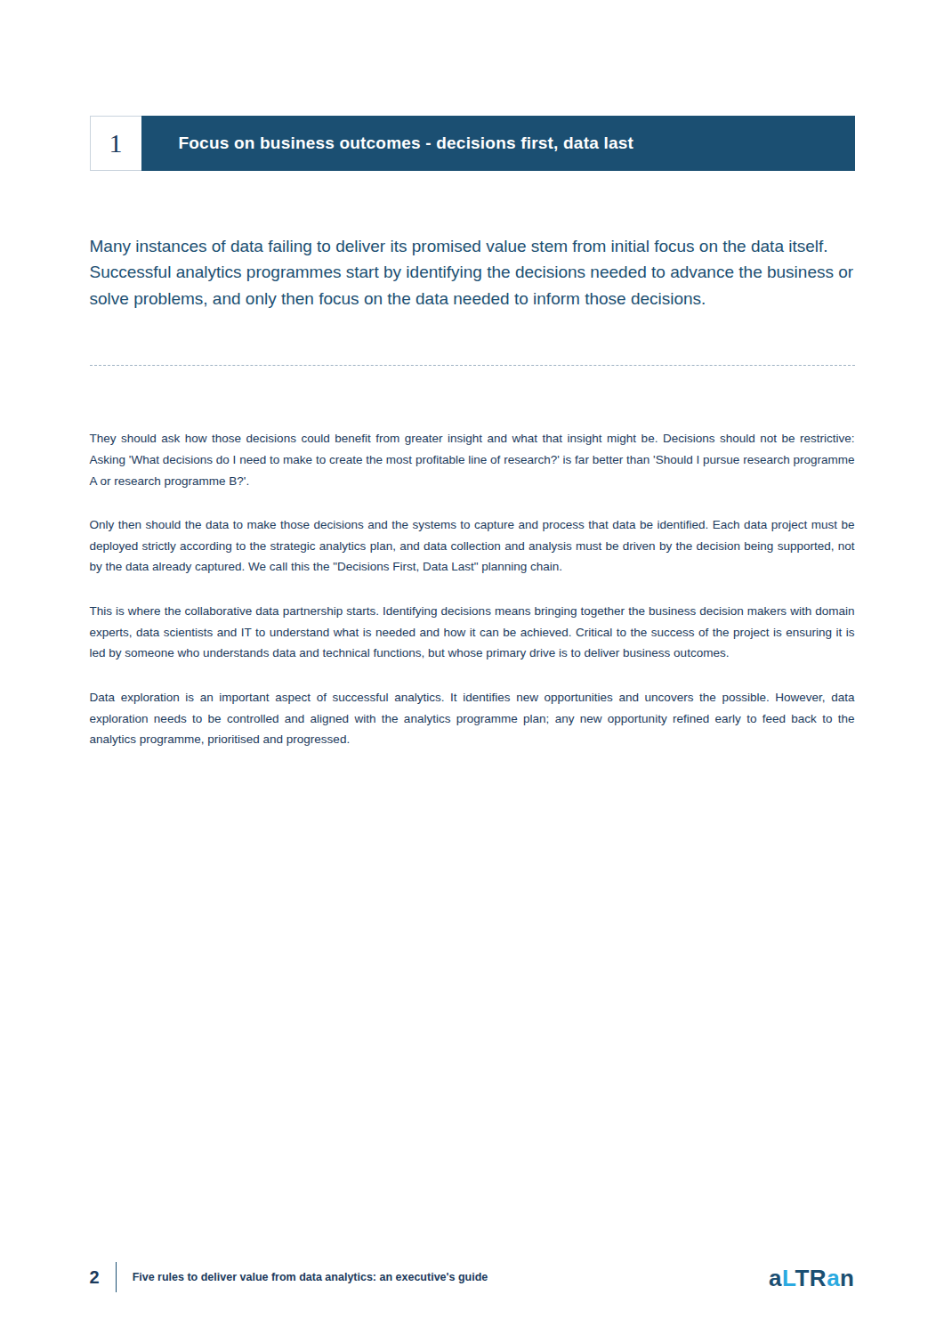1
Focus on business outcomes - decisions first, data last
Many instances of data failing to deliver its promised value stem from initial focus on the data itself. Successful analytics programmes start by identifying the decisions needed to advance the business or solve problems, and only then focus on the data needed to inform those decisions.
They should ask how those decisions could benefit from greater insight and what that insight might be. Decisions should not be restrictive: Asking 'What decisions do I need to make to create the most profitable line of research?' is far better than 'Should I pursue research programme A or research programme B?'.
Only then should the data to make those decisions and the systems to capture and process that data be identified. Each data project must be deployed strictly according to the strategic analytics plan, and data collection and analysis must be driven by the decision being supported, not by the data already captured. We call this the "Decisions First, Data Last" planning chain.
This is where the collaborative data partnership starts. Identifying decisions means bringing together the business decision makers with domain experts, data scientists and IT to understand what is needed and how it can be achieved. Critical to the success of the project is ensuring it is led by someone who understands data and technical functions, but whose primary drive is to deliver business outcomes.
Data exploration is an important aspect of successful analytics. It identifies new opportunities and uncovers the possible. However, data exploration needs to be controlled and aligned with the analytics programme plan; any new opportunity refined early to feed back to the analytics programme, prioritised and progressed.
2
Five rules to deliver value from data analytics: an executive's guide
aLTRan